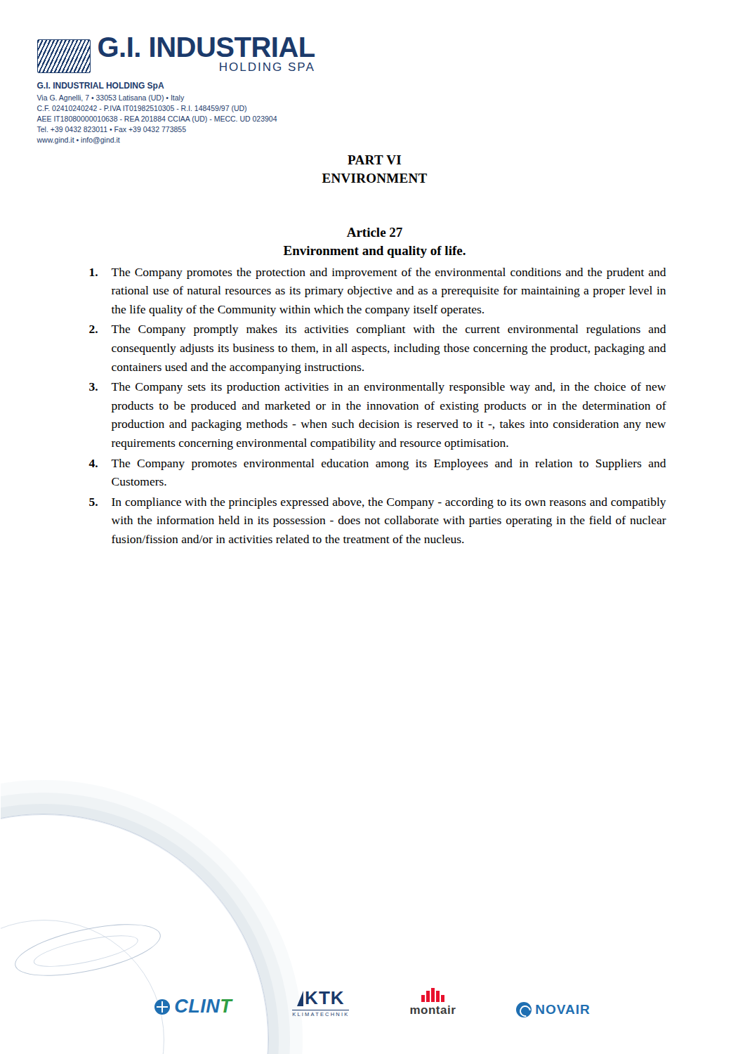G.I. INDUSTRIAL
HOLDING SPA
G.I. INDUSTRIAL HOLDING SpA
Via G. Agnelli, 7 • 33053 Latisana (UD) • Italy
C.F. 02410240242 - P.IVA IT01982510305 - R.I. 148459/97 (UD)
AEE IT18080000010638 - REA 201884 CCIAA (UD) - MECC. UD 023904
Tel. +39 0432 823011 • Fax +39 0432 773855
www.gind.it • info@gind.it
PART VI
ENVIRONMENT
Article 27
Environment and quality of life.
The Company promotes the protection and improvement of the environmental conditions and the prudent and rational use of natural resources as its primary objective and as a prerequisite for maintaining a proper level in the life quality of the Community within which the company itself operates.
The Company promptly makes its activities compliant with the current environmental regulations and consequently adjusts its business to them, in all aspects, including those concerning the product, packaging and containers used and the accompanying instructions.
The Company sets its production activities in an environmentally responsible way and, in the choice of new products to be produced and marketed or in the innovation of existing products or in the determination of production and packaging methods - when such decision is reserved to it -, takes into consideration any new requirements concerning environmental compatibility and resource optimisation.
The Company promotes environmental education among its Employees and in relation to Suppliers and Customers.
In compliance with the principles expressed above, the Company - according to its own reasons and compatibly with the information held in its possession - does not collaborate with parties operating in the field of nuclear fusion/fission and/or in activities related to the treatment of the nucleus.
CLINT
KTK KLIMATECHNIK
montair
NOVAIR